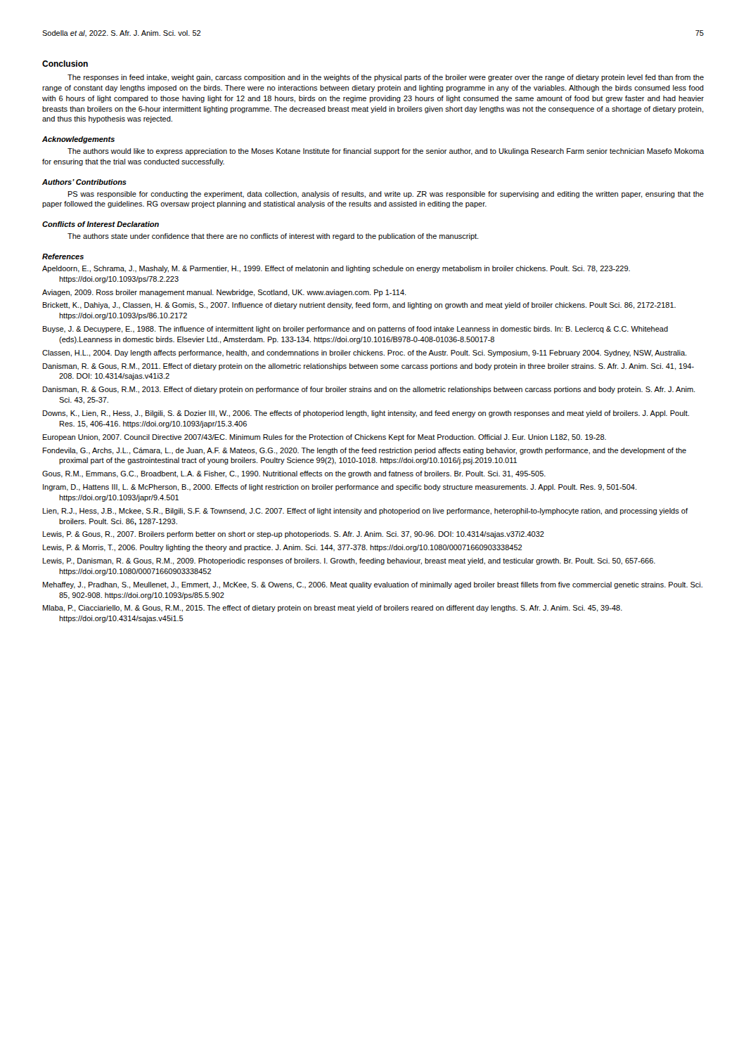Sodella et al, 2022. S. Afr. J. Anim. Sci. vol. 52 75
Conclusion
The responses in feed intake, weight gain, carcass composition and in the weights of the physical parts of the broiler were greater over the range of dietary protein level fed than from the range of constant day lengths imposed on the birds. There were no interactions between dietary protein and lighting programme in any of the variables. Although the birds consumed less food with 6 hours of light compared to those having light for 12 and 18 hours, birds on the regime providing 23 hours of light consumed the same amount of food but grew faster and had heavier breasts than broilers on the 6-hour intermittent lighting programme. The decreased breast meat yield in broilers given short day lengths was not the consequence of a shortage of dietary protein, and thus this hypothesis was rejected.
Acknowledgements
The authors would like to express appreciation to the Moses Kotane Institute for financial support for the senior author, and to Ukulinga Research Farm senior technician Masefo Mokoma for ensuring that the trial was conducted successfully.
Authors’ Contributions
PS was responsible for conducting the experiment, data collection, analysis of results, and write up. ZR was responsible for supervising and editing the written paper, ensuring that the paper followed the guidelines. RG oversaw project planning and statistical analysis of the results and assisted in editing the paper.
Conflicts of Interest Declaration
The authors state under confidence that there are no conflicts of interest with regard to the publication of the manuscript.
References
Apeldoorn, E., Schrama, J., Mashaly, M. & Parmentier, H., 1999. Effect of melatonin and lighting schedule on energy metabolism in broiler chickens. Poult. Sci. 78, 223-229. https://doi.org/10.1093/ps/78.2.223
Aviagen, 2009. Ross broiler management manual. Newbridge, Scotland, UK. www.aviagen.com. Pp 1-114.
Brickett, K., Dahiya, J., Classen, H. & Gomis, S., 2007. Influence of dietary nutrient density, feed form, and lighting on growth and meat yield of broiler chickens. Poult Sci. 86, 2172-2181. https://doi.org/10.1093/ps/86.10.2172
Buyse, J. & Decuypere, E., 1988. The influence of intermittent light on broiler performance and on patterns of food intake Leanness in domestic birds. In: B. Leclercq & C.C. Whitehead (eds).Leanness in domestic birds. Elsevier Ltd., Amsterdam. Pp. 133-134. https://doi.org/10.1016/B978-0-408-01036-8.50017-8
Classen, H.L., 2004. Day length affects performance, health, and condemnations in broiler chickens. Proc. of the Austr. Poult. Sci. Symposium, 9-11 February 2004. Sydney, NSW, Australia.
Danisman, R. & Gous, R.M., 2011. Effect of dietary protein on the allometric relationships between some carcass portions and body protein in three broiler strains. S. Afr. J. Anim. Sci. 41, 194-208. DOI: 10.4314/sajas.v41i3.2
Danisman, R. & Gous, R.M., 2013. Effect of dietary protein on performance of four broiler strains and on the allometric relationships between carcass portions and body protein. S. Afr. J. Anim. Sci. 43, 25-37.
Downs, K., Lien, R., Hess, J., Bilgili, S. & Dozier III, W., 2006. The effects of photoperiod length, light intensity, and feed energy on growth responses and meat yield of broilers. J. Appl. Poult. Res. 15, 406-416. https://doi.org/10.1093/japr/15.3.406
European Union, 2007. Council Directive 2007/43/EC. Minimum Rules for the Protection of Chickens Kept for Meat Production. Official J. Eur. Union L182, 50. 19-28.
Fondevila, G., Archs, J.L., Cámara, L., de Juan, A.F. & Mateos, G.G., 2020. The length of the feed restriction period affects eating behavior, growth performance, and the development of the proximal part of the gastrointestinal tract of young broilers. Poultry Science 99(2), 1010-1018. https://doi.org/10.1016/j.psj.2019.10.011
Gous, R.M., Emmans, G.C., Broadbent, L.A. & Fisher, C., 1990. Nutritional effects on the growth and fatness of broilers. Br. Poult. Sci. 31, 495-505.
Ingram, D., Hattens III, L. & McPherson, B., 2000. Effects of light restriction on broiler performance and specific body structure measurements. J. Appl. Poult. Res. 9, 501-504. https://doi.org/10.1093/japr/9.4.501
Lien, R.J., Hess, J.B., Mckee, S.R., Bilgili, S.F. & Townsend, J.C. 2007. Effect of light intensity and photoperiod on live performance, heterophil-to-lymphocyte ration, and processing yields of broilers. Poult. Sci. 86, 1287-1293.
Lewis, P. & Gous, R., 2007. Broilers perform better on short or step-up photoperiods. S. Afr. J. Anim. Sci. 37, 90-96. DOI: 10.4314/sajas.v37i2.4032
Lewis, P. & Morris, T., 2006. Poultry lighting the theory and practice. J. Anim. Sci. 144, 377-378. https://doi.org/10.1080/00071660903338452
Lewis, P., Danisman, R. & Gous, R.M., 2009. Photoperiodic responses of broilers. I. Growth, feeding behaviour, breast meat yield, and testicular growth. Br. Poult. Sci. 50, 657-666. https://doi.org/10.1080/00071660903338452
Mehaffey, J., Pradhan, S., Meullenet, J., Emmert, J., McKee, S. & Owens, C., 2006. Meat quality evaluation of minimally aged broiler breast fillets from five commercial genetic strains. Poult. Sci. 85, 902-908. https://doi.org/10.1093/ps/85.5.902
Mlaba, P., Ciacciariello, M. & Gous, R.M., 2015. The effect of dietary protein on breast meat yield of broilers reared on different day lengths. S. Afr. J. Anim. Sci. 45, 39-48. https://doi.org/10.4314/sajas.v45i1.5